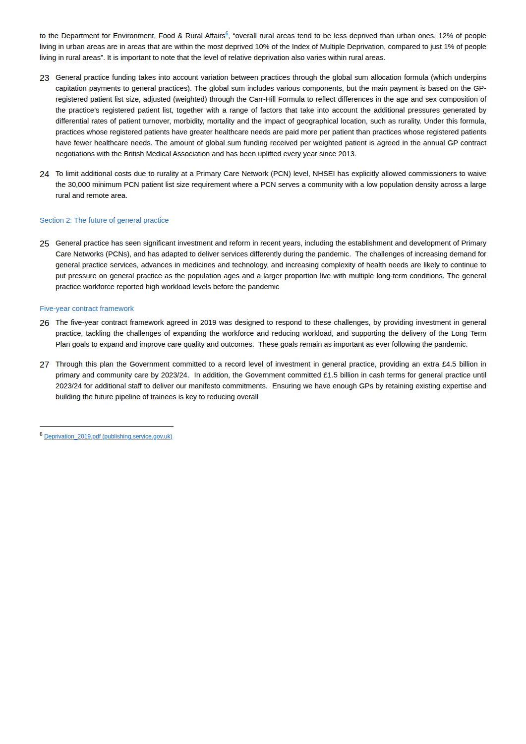to the Department for Environment, Food & Rural Affairs6, “overall rural areas tend to be less deprived than urban ones. 12% of people living in urban areas are in areas that are within the most deprived 10% of the Index of Multiple Deprivation, compared to just 1% of people living in rural areas”. It is important to note that the level of relative deprivation also varies within rural areas.
23
General practice funding takes into account variation between practices through the global sum allocation formula (which underpins capitation payments to general practices). The global sum includes various components, but the main payment is based on the GP-registered patient list size, adjusted (weighted) through the Carr-Hill Formula to reflect differences in the age and sex composition of the practice’s registered patient list, together with a range of factors that take into account the additional pressures generated by differential rates of patient turnover, morbidity, mortality and the impact of geographical location, such as rurality. Under this formula, practices whose registered patients have greater healthcare needs are paid more per patient than practices whose registered patients have fewer healthcare needs. The amount of global sum funding received per weighted patient is agreed in the annual GP contract negotiations with the British Medical Association and has been uplifted every year since 2013.
24
To limit additional costs due to rurality at a Primary Care Network (PCN) level, NHSEI has explicitly allowed commissioners to waive the 30,000 minimum PCN patient list size requirement where a PCN serves a community with a low population density across a large rural and remote area.
Section 2: The future of general practice
25
General practice has seen significant investment and reform in recent years, including the establishment and development of Primary Care Networks (PCNs), and has adapted to deliver services differently during the pandemic. The challenges of increasing demand for general practice services, advances in medicines and technology, and increasing complexity of health needs are likely to continue to put pressure on general practice as the population ages and a larger proportion live with multiple long-term conditions. The general practice workforce reported high workload levels before the pandemic
Five-year contract framework
26
The five-year contract framework agreed in 2019 was designed to respond to these challenges, by providing investment in general practice, tackling the challenges of expanding the workforce and reducing workload, and supporting the delivery of the Long Term Plan goals to expand and improve care quality and outcomes. These goals remain as important as ever following the pandemic.
27
Through this plan the Government committed to a record level of investment in general practice, providing an extra £4.5 billion in primary and community care by 2023/24. In addition, the Government committed £1.5 billion in cash terms for general practice until 2023/24 for additional staff to deliver our manifesto commitments. Ensuring we have enough GPs by retaining existing expertise and building the future pipeline of trainees is key to reducing overall
6 Deprivation_2019.pdf (publishing.service.gov.uk)